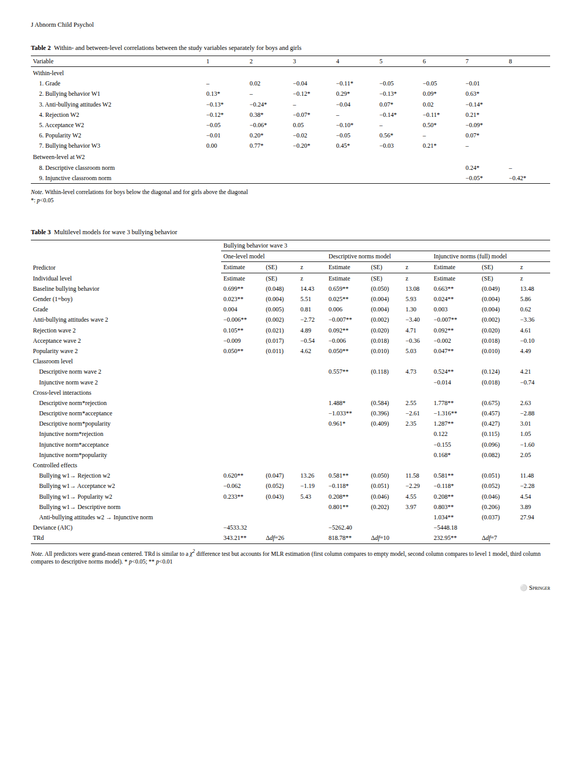J Abnorm Child Psychol
Table 2 Within- and between-level correlations between the study variables separately for boys and girls
| Variable | 1 | 2 | 3 | 4 | 5 | 6 | 7 | 8 |
| --- | --- | --- | --- | --- | --- | --- | --- | --- |
| Within-level | | | | | | | | |
| 1. Grade | – | 0.02 | −0.04 | −0.11* | −0.05 | −0.05 | −0.01 | |
| 2. Bullying behavior W1 | 0.13* | – | −0.12* | 0.29* | −0.13* | 0.09* | 0.63* | |
| 3. Anti-bullying attitudes W2 | −0.13* | −0.24* | – | −0.04 | 0.07* | 0.02 | −0.14* | |
| 4. Rejection W2 | −0.12* | 0.38* | −0.07* | – | −0.14* | −0.11* | 0.21* | |
| 5. Acceptance W2 | −0.05 | −0.06* | 0.05 | −0.10* | – | 0.50* | −0.09* | |
| 6. Popularity W2 | −0.01 | 0.20* | −0.02 | −0.05 | 0.56* | – | 0.07* | |
| 7. Bullying behavior W3 | 0.00 | 0.77* | −0.20* | 0.45* | −0.03 | 0.21* | – | |
| Between-level at W2 | | | | | | | | |
| 8. Descriptive classroom norm | | | | | | | 0.24* | – |
| 9. Injunctive classroom norm | | | | | | | −0.05* | −0.42* |
Note. Within-level correlations for boys below the diagonal and for girls above the diagonal
*: p<0.05
Table 3 Multilevel models for wave 3 bullying behavior
| | Bullying behavior wave 3 |
| --- | --- |
| Predictor | One-level model | Descriptive norms model | Injunctive norms (full) model |
| Estimate | (SE) | z | Estimate | (SE) | z | Estimate | (SE) | z |
| Individual level | Estimate | (SE) | z | Estimate | (SE) | z | Estimate | (SE) | z |
| Baseline bullying behavior | 0.699** | (0.048) | 14.43 | 0.659** | (0.050) | 13.08 | 0.663** | (0.049) | 13.48 |
| Gender (1=boy) | 0.023** | (0.004) | 5.51 | 0.025** | (0.004) | 5.93 | 0.024** | (0.004) | 5.86 |
| Grade | 0.004 | (0.005) | 0.81 | 0.006 | (0.004) | 1.30 | 0.003 | (0.004) | 0.62 |
| Anti-bullying attitudes wave 2 | −0.006** | (0.002) | −2.72 | −0.007** | (0.002) | −3.40 | −0.007** | (0.002) | −3.36 |
| Rejection wave 2 | 0.105** | (0.021) | 4.89 | 0.092** | (0.020) | 4.71 | 0.092** | (0.020) | 4.61 |
| Acceptance wave 2 | −0.009 | (0.017) | −0.54 | −0.006 | (0.018) | −0.36 | −0.002 | (0.018) | −0.10 |
| Popularity wave 2 | 0.050** | (0.011) | 4.62 | 0.050** | (0.010) | 5.03 | 0.047** | (0.010) | 4.49 |
| Classroom level | | | | | | | | | |
| Descriptive norm wave 2 | | | | 0.557** | (0.118) | 4.73 | 0.524** | (0.124) | 4.21 |
| Injunctive norm wave 2 | | | | | | | −0.014 | (0.018) | −0.74 |
| Cross-level interactions | | | | | | | | | |
| Descriptive norm*rejection | | | | 1.488* | (0.584) | 2.55 | 1.778** | (0.675) | 2.63 |
| Descriptive norm*acceptance | | | | −1.033** | (0.396) | −2.61 | −1.316** | (0.457) | −2.88 |
| Descriptive norm*popularity | | | | 0.961* | (0.409) | 2.35 | 1.287** | (0.427) | 3.01 |
| Injunctive norm*rejection | | | | | | | 0.122 | (0.115) | 1.05 |
| Injunctive norm*acceptance | | | | | | | −0.155 | (0.096) | −1.60 |
| Injunctive norm*popularity | | | | | | | 0.168* | (0.082) | 2.05 |
| Controlled effects | | | | | | | | | |
| Bullying w1→ Rejection w2 | 0.620** | (0.047) | 13.26 | 0.581** | (0.050) | 11.58 | 0.581** | (0.051) | 11.48 |
| Bullying w1→ Acceptance w2 | −0.062 | (0.052) | −1.19 | −0.118* | (0.051) | −2.29 | −0.118* | (0.052) | −2.28 |
| Bullying w1→ Popularity w2 | 0.233** | (0.043) | 5.43 | 0.208** | (0.046) | 4.55 | 0.208** | (0.046) | 4.54 |
| Bullying w1→ Descriptive norm | | | | 0.801** | (0.202) | 3.97 | 0.803** | (0.206) | 3.89 |
| Anti-bullying attitudes w2 → Injunctive norm | | | | | | | 1.034** | (0.037) | 27.94 |
| Deviance (AIC) | −4533.32 | | | −5262.40 | | | −5448.18 | | |
| TRd | 343.21** | Δ df =26 | | 818.78** | Δ df =10 | | 232.95** | Δ df =7 | |
Note. All predictors were grand-mean centered. TRd is similar to a χ2 difference test but accounts for MLR estimation (first column compares to empty model, second column compares to level 1 model, third column compares to descriptive norms model). * p<0.05; ** p<0.01
⚪ Springer